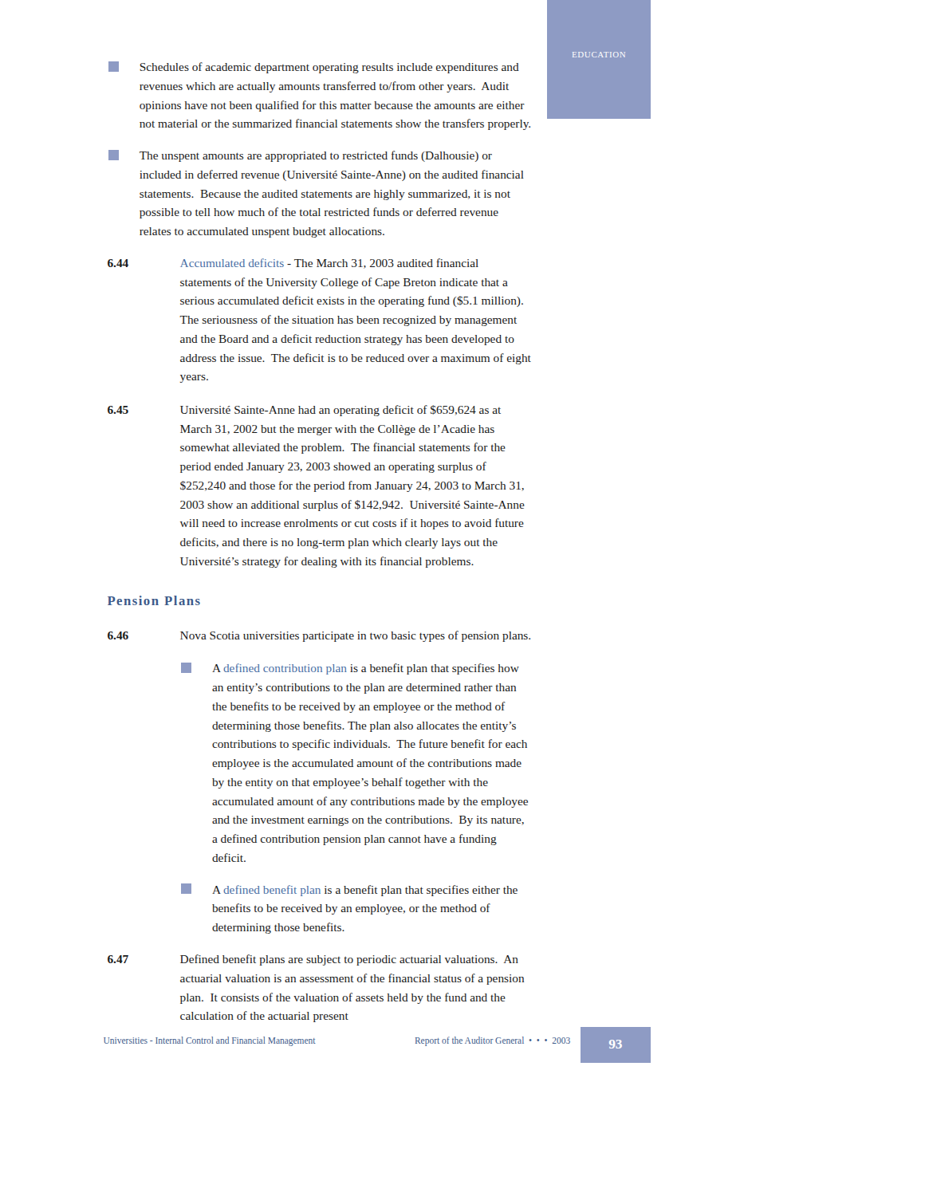EDUCATION
Schedules of academic department operating results include expenditures and revenues which are actually amounts transferred to/from other years. Audit opinions have not been qualified for this matter because the amounts are either not material or the summarized financial statements show the transfers properly.
The unspent amounts are appropriated to restricted funds (Dalhousie) or included in deferred revenue (Université Sainte-Anne) on the audited financial statements. Because the audited statements are highly summarized, it is not possible to tell how much of the total restricted funds or deferred revenue relates to accumulated unspent budget allocations.
6.44
Accumulated deficits - The March 31, 2003 audited financial statements of the University College of Cape Breton indicate that a serious accumulated deficit exists in the operating fund ($5.1 million). The seriousness of the situation has been recognized by management and the Board and a deficit reduction strategy has been developed to address the issue. The deficit is to be reduced over a maximum of eight years.
6.45
Université Sainte-Anne had an operating deficit of $659,624 as at March 31, 2002 but the merger with the Collège de l’Acadie has somewhat alleviated the problem. The financial statements for the period ended January 23, 2003 showed an operating surplus of $252,240 and those for the period from January 24, 2003 to March 31, 2003 show an additional surplus of $142,942. Université Sainte-Anne will need to increase enrolments or cut costs if it hopes to avoid future deficits, and there is no long-term plan which clearly lays out the Université’s strategy for dealing with its financial problems.
Pension Plans
6.46
Nova Scotia universities participate in two basic types of pension plans.
A defined contribution plan is a benefit plan that specifies how an entity’s contributions to the plan are determined rather than the benefits to be received by an employee or the method of determining those benefits. The plan also allocates the entity’s contributions to specific individuals. The future benefit for each employee is the accumulated amount of the contributions made by the entity on that employee’s behalf together with the accumulated amount of any contributions made by the employee and the investment earnings on the contributions. By its nature, a defined contribution pension plan cannot have a funding deficit.
A defined benefit plan is a benefit plan that specifies either the benefits to be received by an employee, or the method of determining those benefits.
6.47
Defined benefit plans are subject to periodic actuarial valuations. An actuarial valuation is an assessment of the financial status of a pension plan. It consists of the valuation of assets held by the fund and the calculation of the actuarial present
Universities - Internal Control and Financial Management
Report of the Auditor General • • • 2003
93